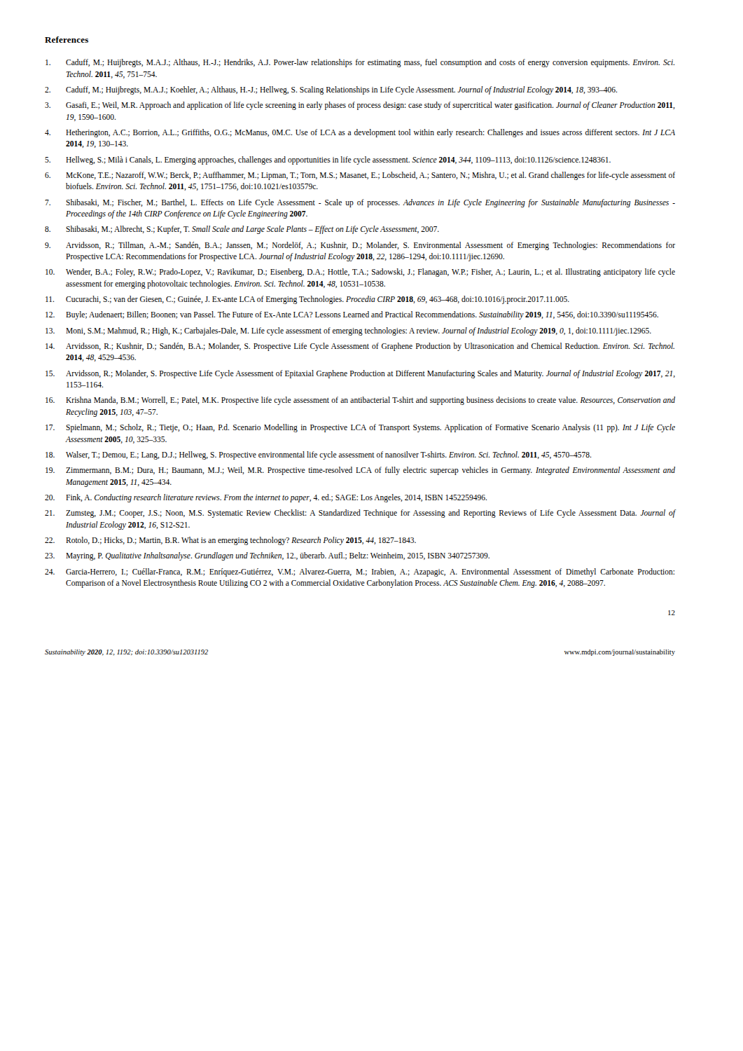References
Caduff, M.; Huijbregts, M.A.J.; Althaus, H.-J.; Hendriks, A.J. Power-law relationships for estimating mass, fuel consumption and costs of energy conversion equipments. Environ. Sci. Technol. 2011, 45, 751–754.
Caduff, M.; Huijbregts, M.A.J.; Koehler, A.; Althaus, H.-J.; Hellweg, S. Scaling Relationships in Life Cycle Assessment. Journal of Industrial Ecology 2014, 18, 393–406.
Gasafi, E.; Weil, M.R. Approach and application of life cycle screening in early phases of process design: case study of supercritical water gasification. Journal of Cleaner Production 2011, 19, 1590–1600.
Hetherington, A.C.; Borrion, A.L.; Griffiths, O.G.; McManus, 0M.C. Use of LCA as a development tool within early research: Challenges and issues across different sectors. Int J LCA 2014, 19, 130–143.
Hellweg, S.; Milà i Canals, L. Emerging approaches, challenges and opportunities in life cycle assessment. Science 2014, 344, 1109–1113, doi:10.1126/science.1248361.
McKone, T.E.; Nazaroff, W.W.; Berck, P.; Auffhammer, M.; Lipman, T.; Torn, M.S.; Masanet, E.; Lobscheid, A.; Santero, N.; Mishra, U.; et al. Grand challenges for life-cycle assessment of biofuels. Environ. Sci. Technol. 2011, 45, 1751–1756, doi:10.1021/es103579c.
Shibasaki, M.; Fischer, M.; Barthel, L. Effects on Life Cycle Assessment - Scale up of processes. Advances in Life Cycle Engineering for Sustainable Manufacturing Businesses - Proceedings of the 14th CIRP Conference on Life Cycle Engineering 2007.
Shibasaki, M.; Albrecht, S.; Kupfer, T. Small Scale and Large Scale Plants – Effect on Life Cycle Assessment, 2007.
Arvidsson, R.; Tillman, A.-M.; Sandén, B.A.; Janssen, M.; Nordelöf, A.; Kushnir, D.; Molander, S. Environmental Assessment of Emerging Technologies: Recommendations for Prospective LCA: Recommendations for Prospective LCA. Journal of Industrial Ecology 2018, 22, 1286–1294, doi:10.1111/jiec.12690.
Wender, B.A.; Foley, R.W.; Prado-Lopez, V.; Ravikumar, D.; Eisenberg, D.A.; Hottle, T.A.; Sadowski, J.; Flanagan, W.P.; Fisher, A.; Laurin, L.; et al. Illustrating anticipatory life cycle assessment for emerging photovoltaic technologies. Environ. Sci. Technol. 2014, 48, 10531–10538.
Cucurachi, S.; van der Giesen, C.; Guinée, J. Ex-ante LCA of Emerging Technologies. Procedia CIRP 2018, 69, 463–468, doi:10.1016/j.procir.2017.11.005.
Buyle; Audenaert; Billen; Boonen; van Passel. The Future of Ex-Ante LCA? Lessons Learned and Practical Recommendations. Sustainability 2019, 11, 5456, doi:10.3390/su11195456.
Moni, S.M.; Mahmud, R.; High, K.; Carbajales-Dale, M. Life cycle assessment of emerging technologies: A review. Journal of Industrial Ecology 2019, 0, 1, doi:10.1111/jiec.12965.
Arvidsson, R.; Kushnir, D.; Sandén, B.A.; Molander, S. Prospective Life Cycle Assessment of Graphene Production by Ultrasonication and Chemical Reduction. Environ. Sci. Technol. 2014, 48, 4529–4536.
Arvidsson, R.; Molander, S. Prospective Life Cycle Assessment of Epitaxial Graphene Production at Different Manufacturing Scales and Maturity. Journal of Industrial Ecology 2017, 21, 1153–1164.
Krishna Manda, B.M.; Worrell, E.; Patel, M.K. Prospective life cycle assessment of an antibacterial T-shirt and supporting business decisions to create value. Resources, Conservation and Recycling 2015, 103, 47–57.
Spielmann, M.; Scholz, R.; Tietje, O.; Haan, P.d. Scenario Modelling in Prospective LCA of Transport Systems. Application of Formative Scenario Analysis (11 pp). Int J Life Cycle Assessment 2005, 10, 325–335.
Walser, T.; Demou, E.; Lang, D.J.; Hellweg, S. Prospective environmental life cycle assessment of nanosilver T-shirts. Environ. Sci. Technol. 2011, 45, 4570–4578.
Zimmermann, B.M.; Dura, H.; Baumann, M.J.; Weil, M.R. Prospective time-resolved LCA of fully electric supercap vehicles in Germany. Integrated Environmental Assessment and Management 2015, 11, 425–434.
Fink, A. Conducting research literature reviews. From the internet to paper, 4. ed.; SAGE: Los Angeles, 2014, ISBN 1452259496.
Zumsteg, J.M.; Cooper, J.S.; Noon, M.S. Systematic Review Checklist: A Standardized Technique for Assessing and Reporting Reviews of Life Cycle Assessment Data. Journal of Industrial Ecology 2012, 16, S12-S21.
Rotolo, D.; Hicks, D.; Martin, B.R. What is an emerging technology? Research Policy 2015, 44, 1827–1843.
Mayring, P. Qualitative Inhaltsanalyse. Grundlagen und Techniken, 12., überarb. Aufl.; Beltz: Weinheim, 2015, ISBN 3407257309.
Garcia-Herrero, I.; Cuéllar-Franca, R.M.; Enríquez-Gutiérrez, V.M.; Alvarez-Guerra, M.; Irabien, A.; Azapagic, A. Environmental Assessment of Dimethyl Carbonate Production: Comparison of a Novel Electrosynthesis Route Utilizing CO 2 with a Commercial Oxidative Carbonylation Process. ACS Sustainable Chem. Eng. 2016, 4, 2088–2097.
12
Sustainability 2020, 12, 1192; doi:10.3390/su12031192
www.mdpi.com/journal/sustainability